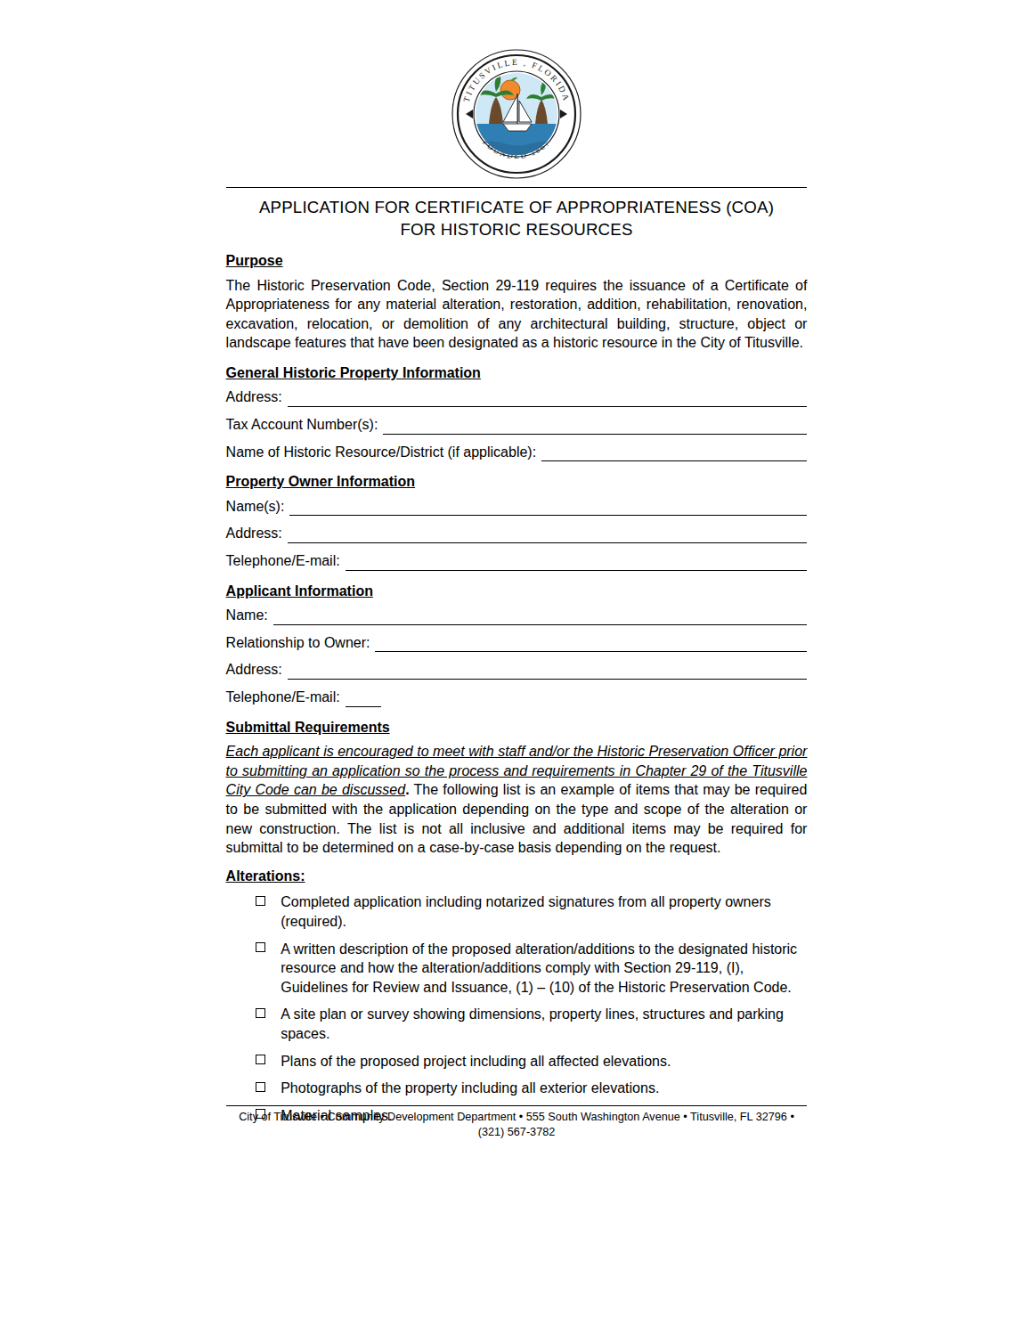TITUSVILLE , FLORIDA FOUNDED 1867
APPLICATION FOR CERTIFICATE OF APPROPRIATENESS (COA)
FOR HISTORIC RESOURCES
Purpose
The Historic Preservation Code, Section 29-119 requires the issuance of a Certificate of Appropriateness for any material alteration, restoration, addition, rehabilitation, renovation, excavation, relocation, or demolition of any architectural building, structure, object or landscape features that have been designated as a historic resource in the City of Titusville.
General Historic Property Information
Address:
Tax Account Number(s):
Name of Historic Resource/District (if applicable):
Property Owner Information
Name(s):
Address:
Telephone/E-mail:
Applicant Information
Name:
Relationship to Owner:
Address:
Telephone/E-mail:
Submittal Requirements
Each applicant is encouraged to meet with staff and/or the Historic Preservation Officer prior to submitting an application so the process and requirements in Chapter 29 of the Titusville City Code can be discussed. The following list is an example of items that may be required to be submitted with the application depending on the type and scope of the alteration or new construction. The list is not all inclusive and additional items may be required for submittal to be determined on a case-by-case basis depending on the request.
Alterations:
Completed application including notarized signatures from all property owners (required).
A written description of the proposed alteration/additions to the designated historic resource and how the alteration/additions comply with Section 29-119, (I), Guidelines for Review and Issuance, (1) – (10) of the Historic Preservation Code.
A site plan or survey showing dimensions, property lines, structures and parking spaces.
Plans of the proposed project including all affected elevations.
Photographs of the property including all exterior elevations.
Material samples.
City of Titusville • Community Development Department • 555 South Washington Avenue • Titusville, FL 32796 • (321) 567-3782